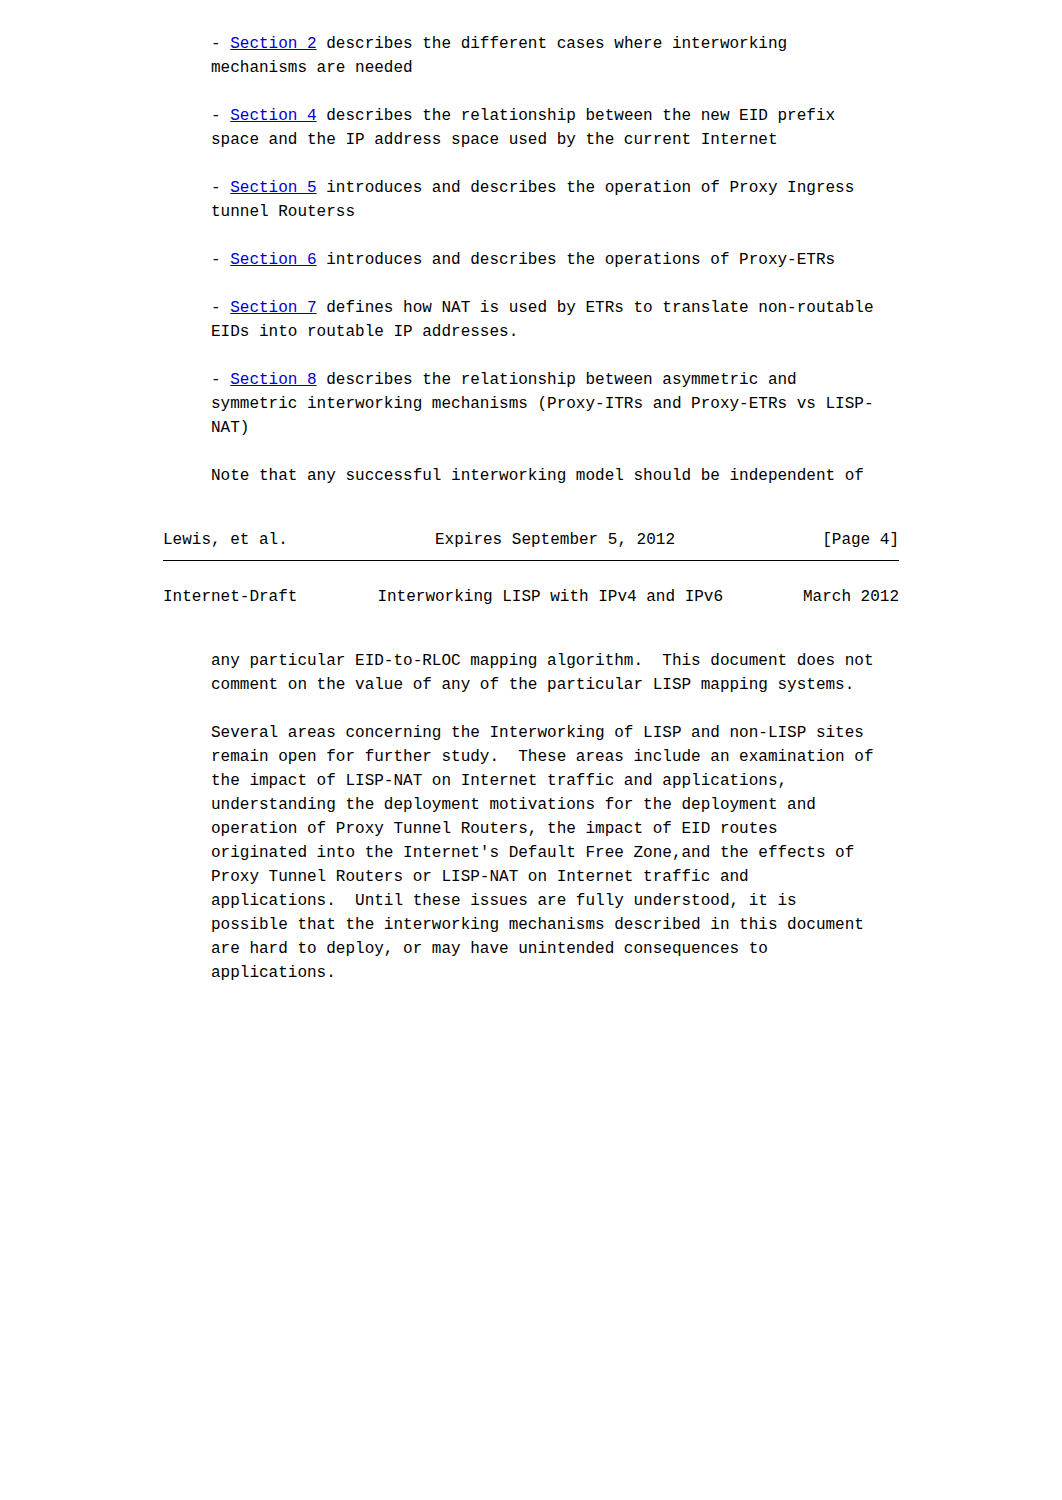- Section 2 describes the different cases where interworking mechanisms are needed
- Section 4 describes the relationship between the new EID prefix space and the IP address space used by the current Internet
- Section 5 introduces and describes the operation of Proxy Ingress tunnel Routerss
- Section 6 introduces and describes the operations of Proxy-ETRs
- Section 7 defines how NAT is used by ETRs to translate non-routable EIDs into routable IP addresses.
- Section 8 describes the relationship between asymmetric and symmetric interworking mechanisms (Proxy-ITRs and Proxy-ETRs vs LISP- NAT)
Note that any successful interworking model should be independent of
Lewis, et al. Expires September 5, 2012 [Page 4]
Internet-Draft Interworking LISP with IPv4 and IPv6 March 2012
any particular EID-to-RLOC mapping algorithm. This document does not comment on the value of any of the particular LISP mapping systems.
Several areas concerning the Interworking of LISP and non-LISP sites remain open for further study. These areas include an examination of the impact of LISP-NAT on Internet traffic and applications, understanding the deployment motivations for the deployment and operation of Proxy Tunnel Routers, the impact of EID routes originated into the Internet's Default Free Zone,and the effects of Proxy Tunnel Routers or LISP-NAT on Internet traffic and applications. Until these issues are fully understood, it is possible that the interworking mechanisms described in this document are hard to deploy, or may have unintended consequences to applications.